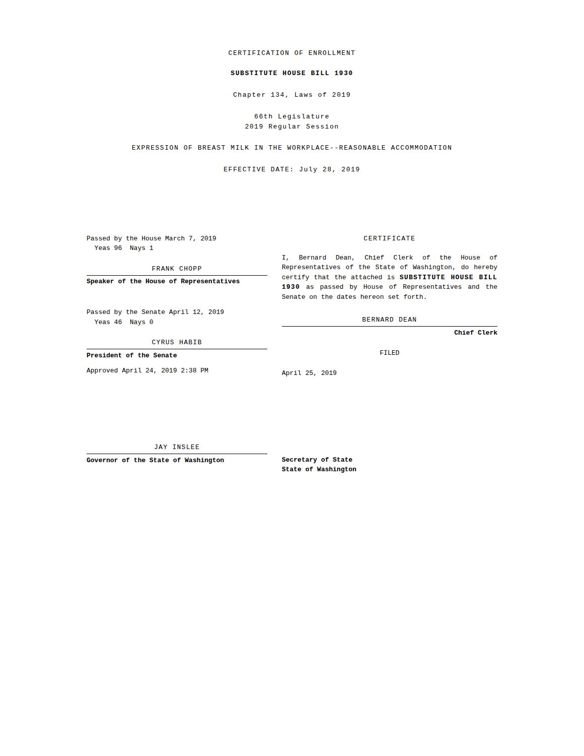CERTIFICATION OF ENROLLMENT
SUBSTITUTE HOUSE BILL 1930
Chapter 134, Laws of 2019
66th Legislature
2019 Regular Session
EXPRESSION OF BREAST MILK IN THE WORKPLACE--REASONABLE ACCOMMODATION
EFFECTIVE DATE: July 28, 2019
Passed by the House March 7, 2019
Yeas 96 Nays 1
FRANK CHOPP
Speaker of the House of Representatives
Passed by the Senate April 12, 2019
Yeas 46 Nays 0
CYRUS HABIB
President of the Senate
Approved April 24, 2019 2:38 PM
CERTIFICATE
I, Bernard Dean, Chief Clerk of the House of Representatives of the State of Washington, do hereby certify that the attached is SUBSTITUTE HOUSE BILL 1930 as passed by House of Representatives and the Senate on the dates hereon set forth.
BERNARD DEAN
Chief Clerk
FILED
April 25, 2019
JAY INSLEE
Governor of the State of Washington
Secretary of State
State of Washington